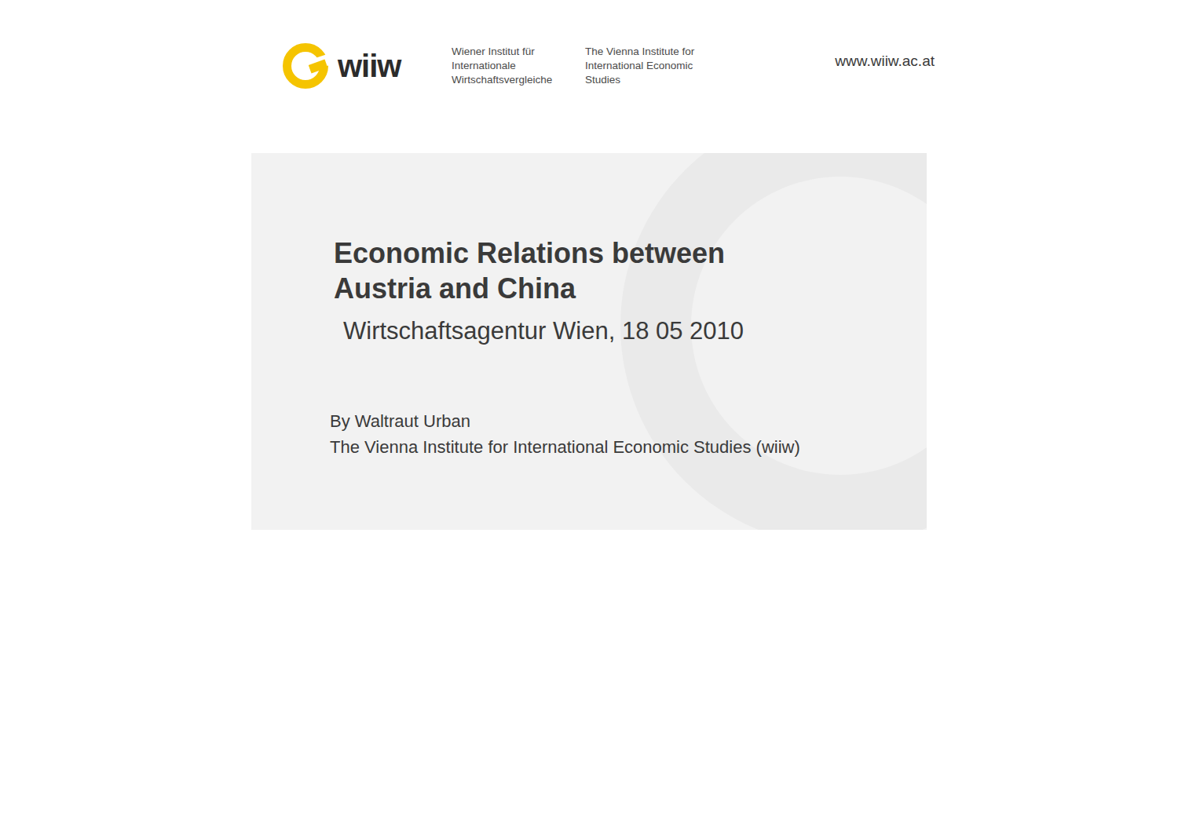wiiw
Wiener Institut für Internationale Wirtschaftsvergleiche
The Vienna Institute for International Economic Studies
www.wiiw.ac.at
Economic Relations between
Austria and China
Wirtschaftsagentur Wien, 18 05 2010
By Waltraut Urban
The Vienna Institute for International Economic Studies (wiiw)